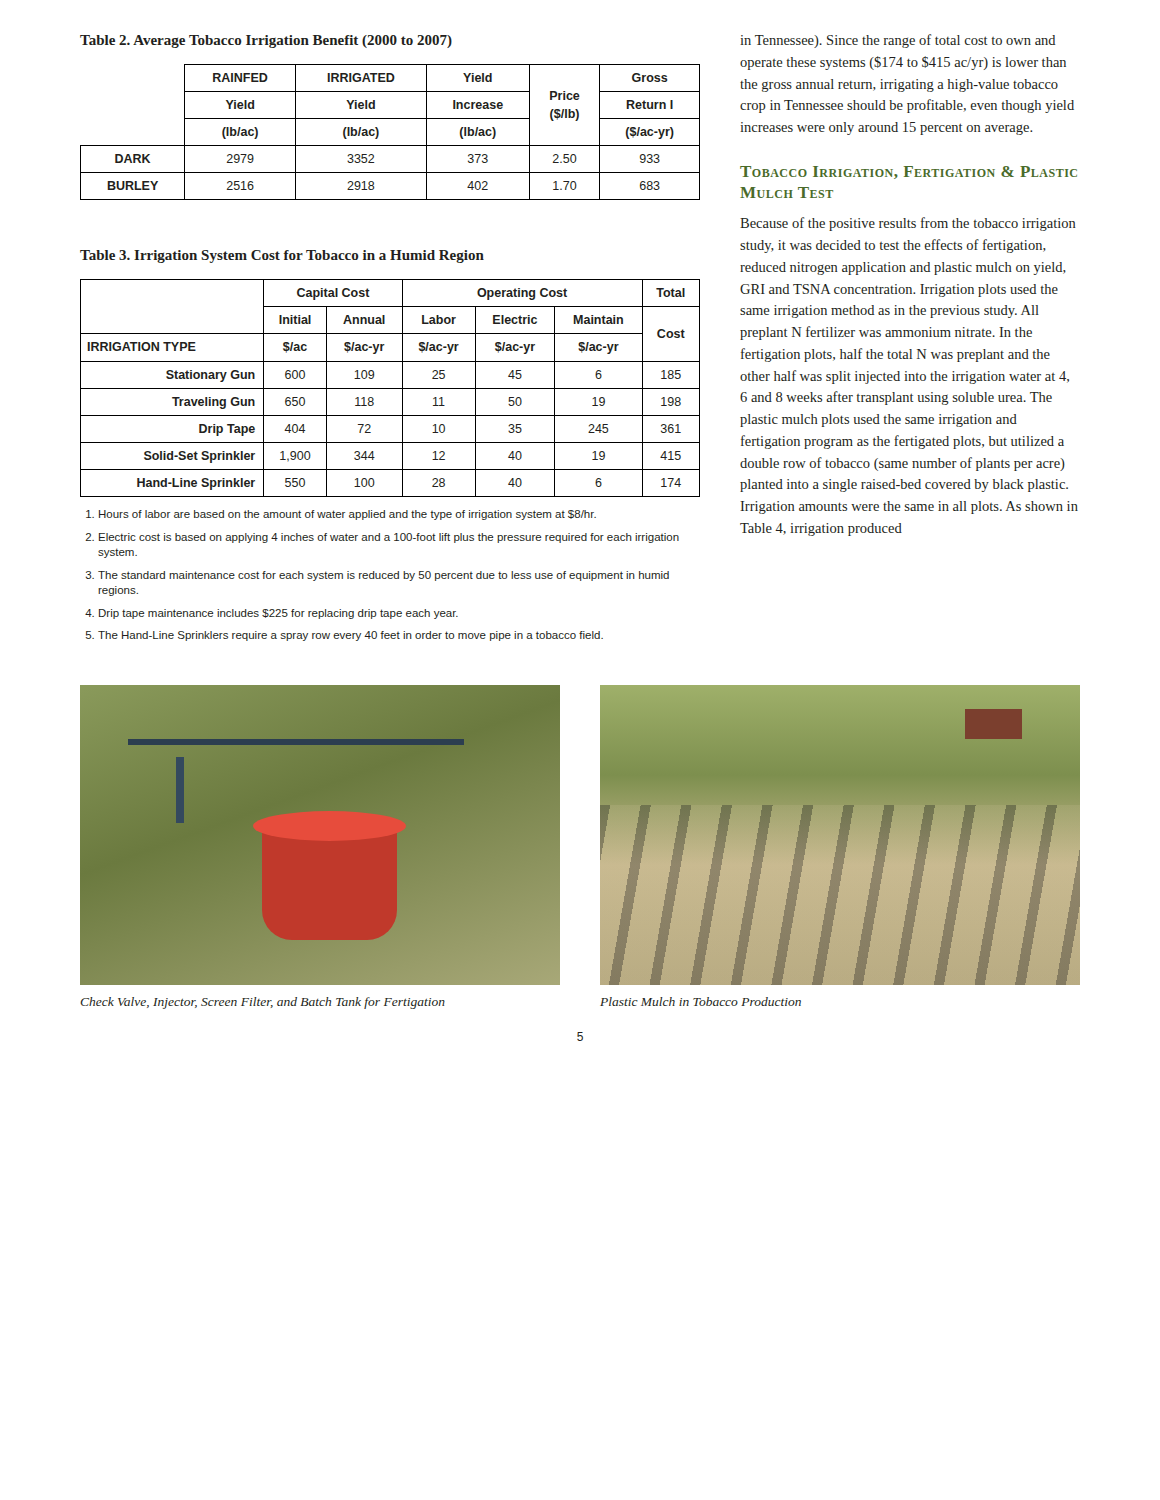Table 2. Average Tobacco Irrigation Benefit (2000 to 2007)
| | RAINFED | IRRIGATED | Yield | Price ($/lb) | Gross |
| --- | --- | --- | --- | --- | --- |
| Yield | Yield | Increase | Return I |
| (lb/ac) | (lb/ac) | (lb/ac) | ($/ac-yr) |
| DARK | 2979 | 3352 | 373 | 2.50 | 933 |
| BURLEY | 2516 | 2918 | 402 | 1.70 | 683 |
Table 3. Irrigation System Cost for Tobacco in a Humid Region
| | Capital Cost | Operating Cost | Total |
| --- | --- | --- | --- |
| Initial | Annual | Labor | Electric | Maintain | Cost |
| IRRIGATION TYPE | $/ac | $/ac-yr | $/ac-yr | $/ac-yr | $/ac-yr |
| Stationary Gun | 600 | 109 | 25 | 45 | 6 | 185 |
| Traveling Gun | 650 | 118 | 11 | 50 | 19 | 198 |
| Drip Tape | 404 | 72 | 10 | 35 | 245 | 361 |
| Solid-Set Sprinkler | 1,900 | 344 | 12 | 40 | 19 | 415 |
| Hand-Line Sprinkler | 550 | 100 | 28 | 40 | 6 | 174 |
Hours of labor are based on the amount of water applied and the type of irrigation system at $8/hr.
Electric cost is based on applying 4 inches of water and a 100-foot lift plus the pressure required for each irrigation system.
The standard maintenance cost for each system is reduced by 50 percent due to less use of equipment in humid regions.
Drip tape maintenance includes $225 for replacing drip tape each year.
The Hand-Line Sprinklers require a spray row every 40 feet in order to move pipe in a tobacco field.
in Tennessee). Since the range of total cost to own and operate these systems ($174 to $415 ac/yr) is lower than the gross annual return, irrigating a high-value tobacco crop in Tennessee should be profitable, even though yield increases were only around 15 percent on average.
Tobacco Irrigation, Fertigation & Plastic Mulch Test
Because of the positive results from the tobacco irrigation study, it was decided to test the effects of fertigation, reduced nitrogen application and plastic mulch on yield, GRI and TSNA concentration. Irrigation plots used the same irrigation method as in the previous study. All preplant N fertilizer was ammonium nitrate. In the fertigation plots, half the total N was preplant and the other half was split injected into the irrigation water at 4, 6 and 8 weeks after transplant using soluble urea. The plastic mulch plots used the same irrigation and fertigation program as the fertigated plots, but utilized a double row of tobacco (same number of plants per acre) planted into a single raised-bed covered by black plastic. Irrigation amounts were the same in all plots. As shown in Table 4, irrigation produced
Check Valve, Injector, Screen Filter, and Batch Tank for Fertigation
Plastic Mulch in Tobacco Production
5